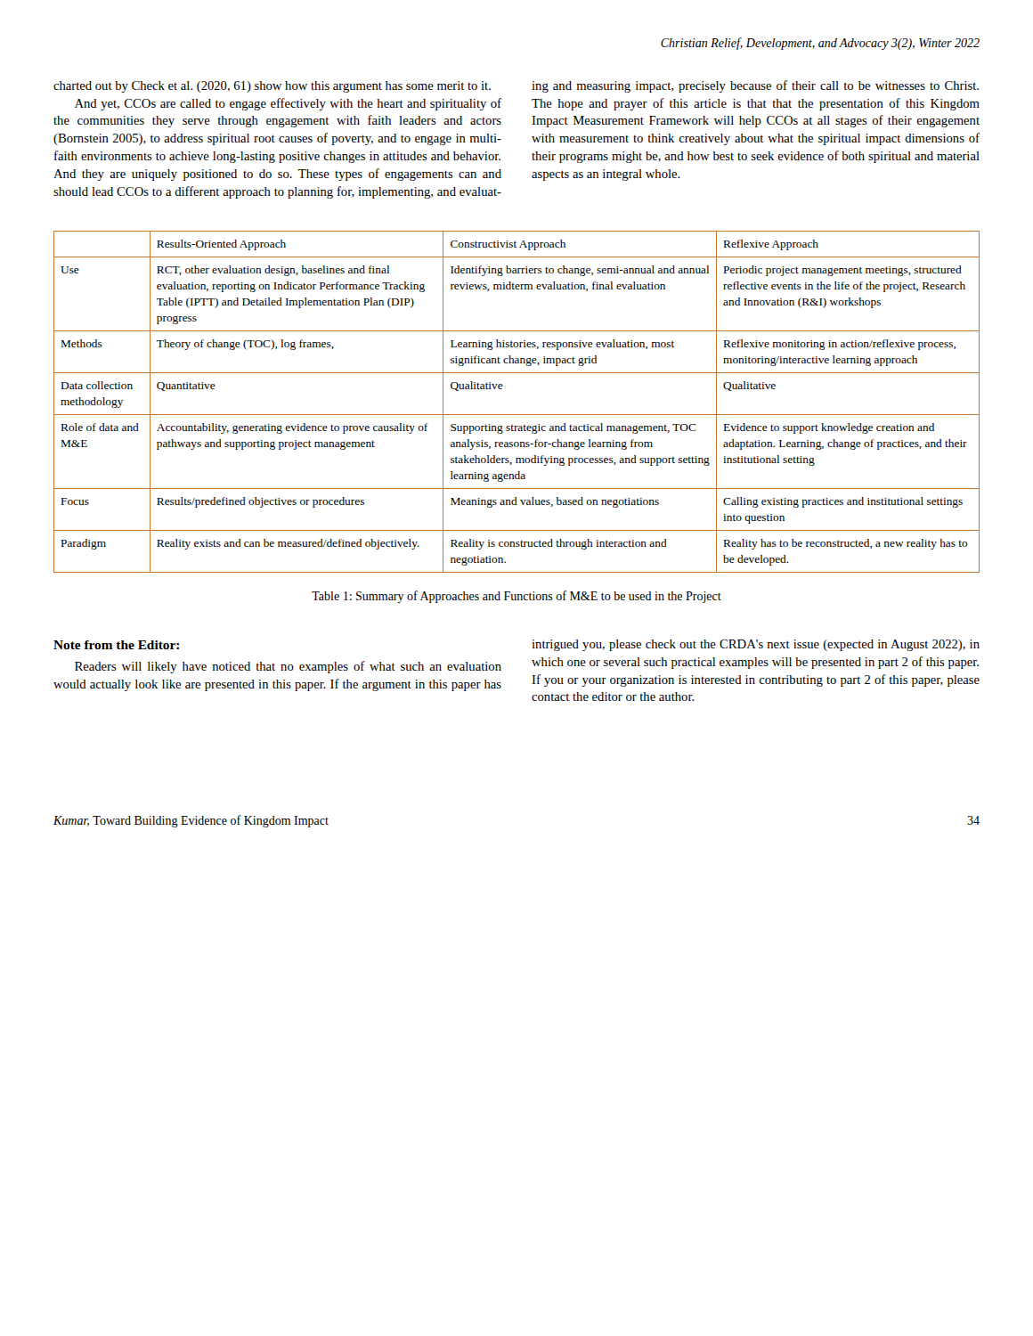Christian Relief, Development, and Advocacy 3(2), Winter 2022
charted out by Check et al. (2020, 61) show how this argument has some merit to it.
And yet, CCOs are called to engage effectively with the heart and spirituality of the communities they serve through engagement with faith leaders and actors (Bornstein 2005), to address spiritual root causes of poverty, and to engage in multi-faith environments to achieve long-lasting positive changes in attitudes and behavior. And they are uniquely positioned to do so. These types of engagements can and should lead CCOs to a different approach to planning for, implementing, and evaluating and measuring impact, precisely because of their call to be witnesses to Christ. The hope and prayer of this article is that that the presentation of this Kingdom Impact Measurement Framework will help CCOs at all stages of their engagement with measurement to think creatively about what the spiritual impact dimensions of their programs might be, and how best to seek evidence of both spiritual and material aspects as an integral whole.
| | Results-Oriented Approach | Constructivist Approach | Reflexive Approach |
| --- | --- | --- | --- |
| Use | RCT, other evaluation design, baselines and final evaluation, reporting on Indicator Performance Tracking Table (IPTT) and Detailed Implementation Plan (DIP) progress | Identifying barriers to change, semi-annual and annual reviews, midterm evaluation, final evaluation | Periodic project management meetings, structured reflective events in the life of the project, Research and Innovation (R&I) workshops |
| Methods | Theory of change (TOC), log frames, | Learning histories, responsive evaluation, most significant change, impact grid | Reflexive monitoring in action/reflexive process, monitoring/interactive learning approach |
| Data collection methodology | Quantitative | Qualitative | Qualitative |
| Role of data and M&E | Accountability, generating evidence to prove causality of pathways and supporting project management | Supporting strategic and tactical management, TOC analysis, reasons-for-change learning from stakeholders, modifying processes, and support setting learning agenda | Evidence to support knowledge creation and adaptation. Learning, change of practices, and their institutional setting |
| Focus | Results/predefined objectives or procedures | Meanings and values, based on negotiations | Calling existing practices and institutional settings into question |
| Paradigm | Reality exists and can be measured/defined objectively. | Reality is constructed through interaction and negotiation. | Reality has to be reconstructed, a new reality has to be developed. |
Table 1: Summary of Approaches and Functions of M&E to be used in the Project
Note from the Editor:
Readers will likely have noticed that no examples of what such an evaluation would actually look like are presented in this paper. If the argument in this paper has intrigued you, please check out the CRDA's next issue (expected in August 2022), in which one or several such practical examples will be presented in part 2 of this paper. If you or your organization is interested in contributing to part 2 of this paper, please contact the editor or the author.
Kumar, Toward Building Evidence of Kingdom Impact
34